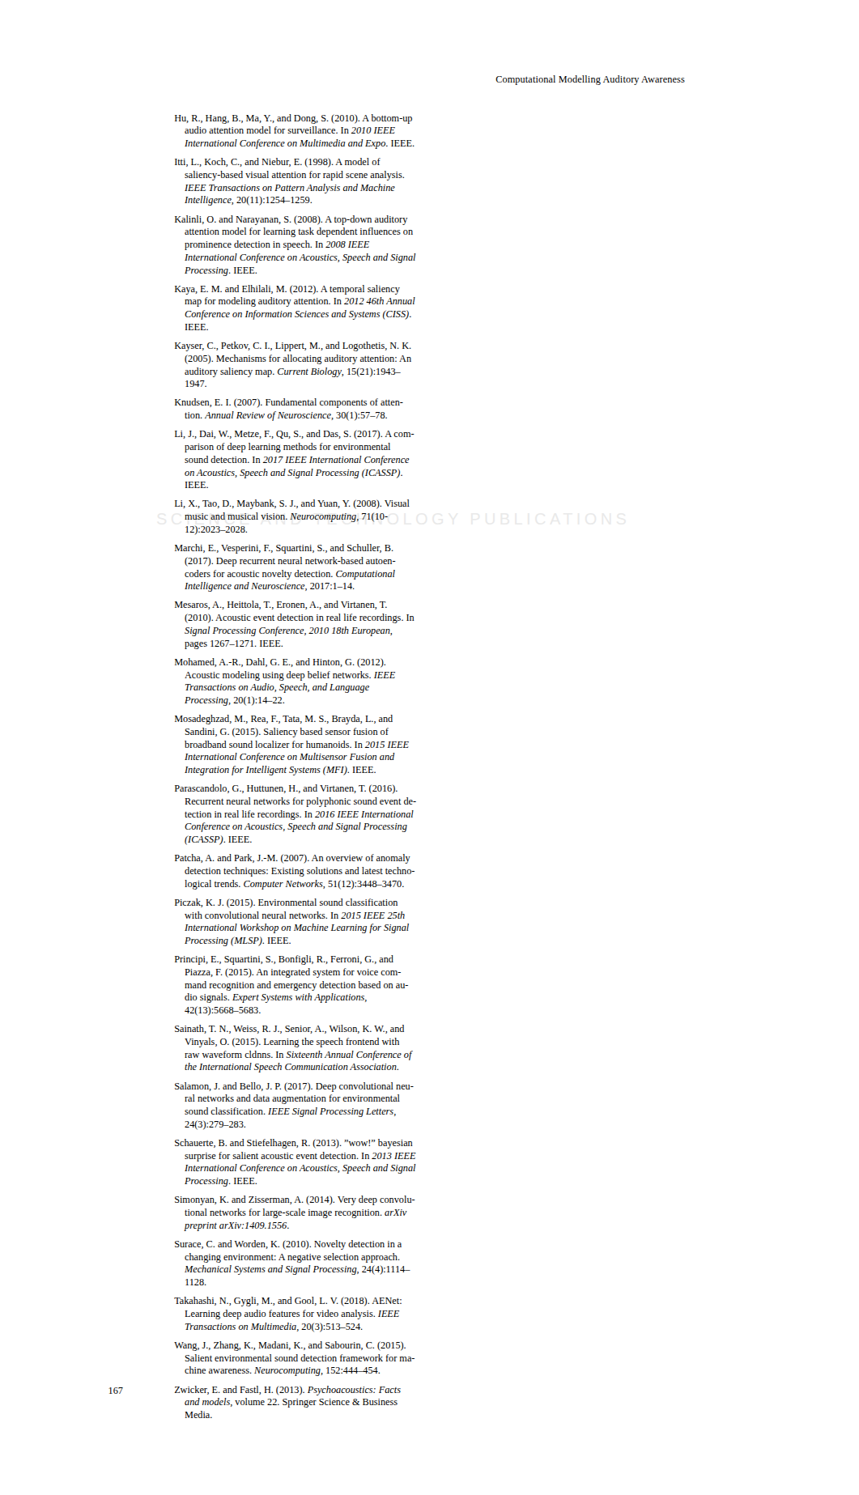SCIENCE AND TECHNOLOGY PUBLICATIONS
Computational Modelling Auditory Awareness
Hu, R., Hang, B., Ma, Y., and Dong, S. (2010). A bottom-up audio attention model for surveillance. In 2010 IEEE International Conference on Multimedia and Expo. IEEE.
Itti, L., Koch, C., and Niebur, E. (1998). A model of saliency-based visual attention for rapid scene analysis. IEEE Transactions on Pattern Analysis and Machine Intelligence, 20(11):1254–1259.
Kalinli, O. and Narayanan, S. (2008). A top-down auditory attention model for learning task dependent influences on prominence detection in speech. In 2008 IEEE International Conference on Acoustics, Speech and Signal Processing. IEEE.
Kaya, E. M. and Elhilali, M. (2012). A temporal saliency map for modeling auditory attention. In 2012 46th Annual Conference on Information Sciences and Systems (CISS). IEEE.
Kayser, C., Petkov, C. I., Lippert, M., and Logothetis, N. K. (2005). Mechanisms for allocating auditory attention: An auditory saliency map. Current Biology, 15(21):1943–1947.
Knudsen, E. I. (2007). Fundamental components of attention. Annual Review of Neuroscience, 30(1):57–78.
Li, J., Dai, W., Metze, F., Qu, S., and Das, S. (2017). A comparison of deep learning methods for environmental sound detection. In 2017 IEEE International Conference on Acoustics, Speech and Signal Processing (ICASSP). IEEE.
Li, X., Tao, D., Maybank, S. J., and Yuan, Y. (2008). Visual music and musical vision. Neurocomputing, 71(10-12):2023–2028.
Marchi, E., Vesperini, F., Squartini, S., and Schuller, B. (2017). Deep recurrent neural network-based autoencoders for acoustic novelty detection. Computational Intelligence and Neuroscience, 2017:1–14.
Mesaros, A., Heittola, T., Eronen, A., and Virtanen, T. (2010). Acoustic event detection in real life recordings. In Signal Processing Conference, 2010 18th European, pages 1267–1271. IEEE.
Mohamed, A.-R., Dahl, G. E., and Hinton, G. (2012). Acoustic modeling using deep belief networks. IEEE Transactions on Audio, Speech, and Language Processing, 20(1):14–22.
Mosadeghzad, M., Rea, F., Tata, M. S., Brayda, L., and Sandini, G. (2015). Saliency based sensor fusion of broadband sound localizer for humanoids. In 2015 IEEE International Conference on Multisensor Fusion and Integration for Intelligent Systems (MFI). IEEE.
Parascandolo, G., Huttunen, H., and Virtanen, T. (2016). Recurrent neural networks for polyphonic sound event detection in real life recordings. In 2016 IEEE International Conference on Acoustics, Speech and Signal Processing (ICASSP). IEEE.
Patcha, A. and Park, J.-M. (2007). An overview of anomaly detection techniques: Existing solutions and latest technological trends. Computer Networks, 51(12):3448–3470.
Piczak, K. J. (2015). Environmental sound classification with convolutional neural networks. In 2015 IEEE 25th International Workshop on Machine Learning for Signal Processing (MLSP). IEEE.
Principi, E., Squartini, S., Bonfigli, R., Ferroni, G., and Piazza, F. (2015). An integrated system for voice command recognition and emergency detection based on audio signals. Expert Systems with Applications, 42(13):5668–5683.
Sainath, T. N., Weiss, R. J., Senior, A., Wilson, K. W., and Vinyals, O. (2015). Learning the speech frontend with raw waveform cldnns. In Sixteenth Annual Conference of the International Speech Communication Association.
Salamon, J. and Bello, J. P. (2017). Deep convolutional neural networks and data augmentation for environmental sound classification. IEEE Signal Processing Letters, 24(3):279–283.
Schauerte, B. and Stiefelhagen, R. (2013). ”wow!” bayesian surprise for salient acoustic event detection. In 2013 IEEE International Conference on Acoustics, Speech and Signal Processing. IEEE.
Simonyan, K. and Zisserman, A. (2014). Very deep convolutional networks for large-scale image recognition. arXiv preprint arXiv:1409.1556.
Surace, C. and Worden, K. (2010). Novelty detection in a changing environment: A negative selection approach. Mechanical Systems and Signal Processing, 24(4):1114–1128.
Takahashi, N., Gygli, M., and Gool, L. V. (2018). AENet: Learning deep audio features for video analysis. IEEE Transactions on Multimedia, 20(3):513–524.
Wang, J., Zhang, K., Madani, K., and Sabourin, C. (2015). Salient environmental sound detection framework for machine awareness. Neurocomputing, 152:444–454.
Zwicker, E. and Fastl, H. (2013). Psychoacoustics: Facts and models, volume 22. Springer Science & Business Media.
167